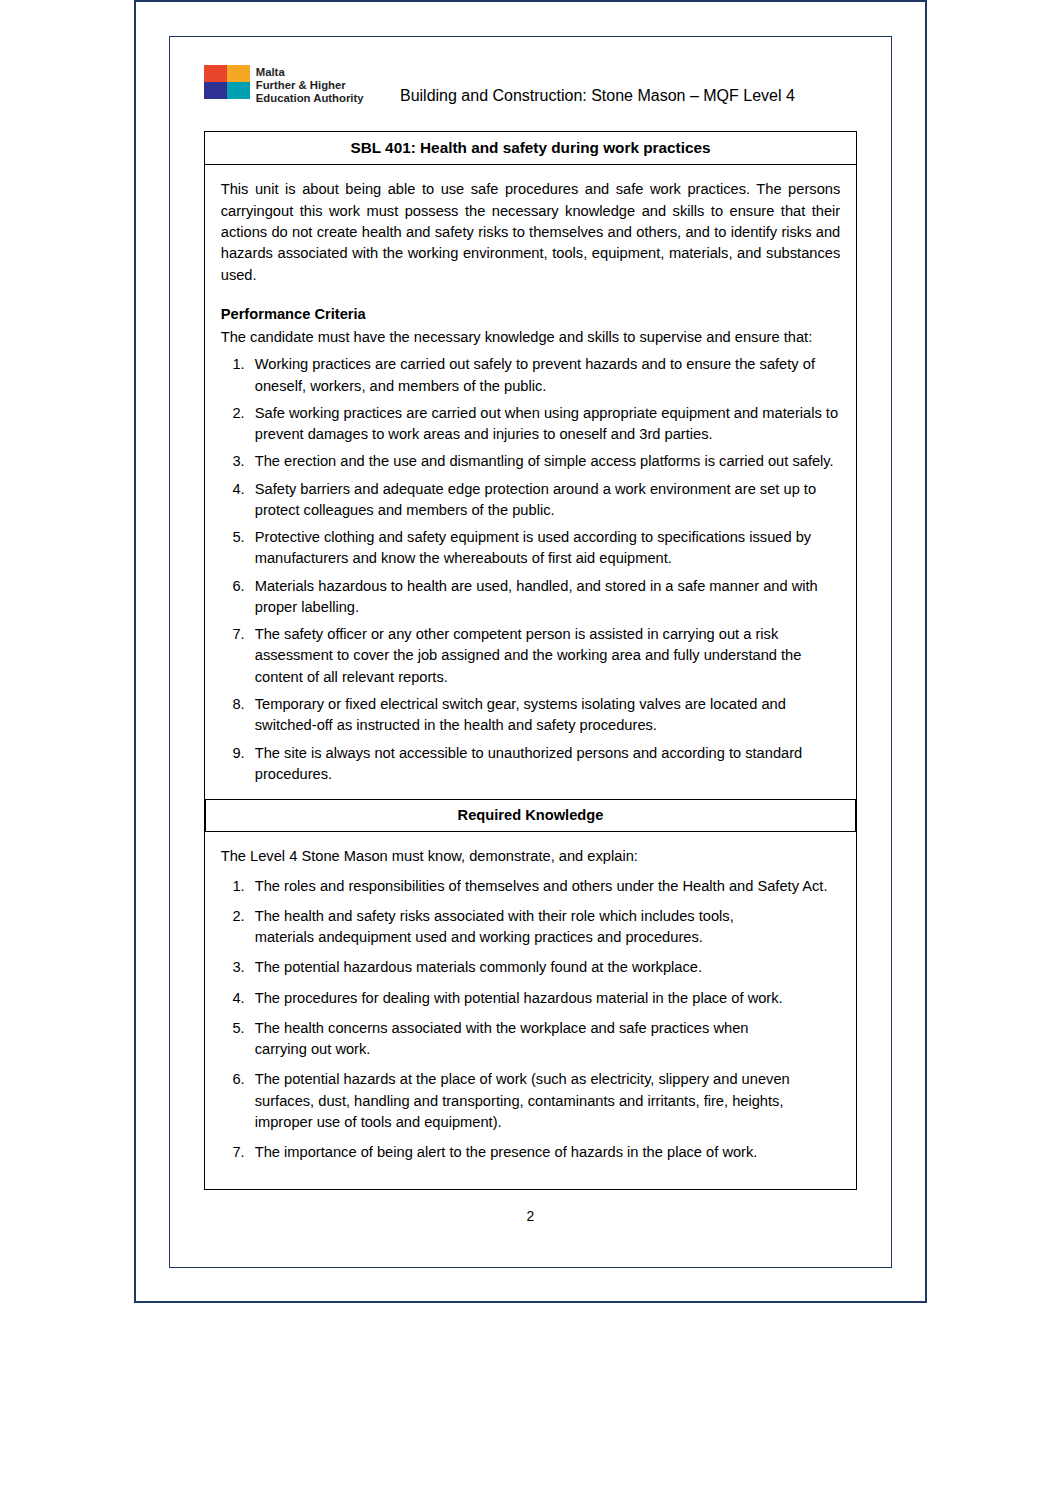Malta
Further & Higher
Education Authority
Building and Construction: Stone Mason – MQF Level 4
SBL 401: Health and safety during work practices
This unit is about being able to use safe procedures and safe work practices. The persons carryingout this work must possess the necessary knowledge and skills to ensure that their actions do not create health and safety risks to themselves and others, and to identify risks and hazards associated with the working environment, tools, equipment, materials, and substances used.
Performance Criteria
The candidate must have the necessary knowledge and skills to supervise and ensure that:
Working practices are carried out safely to prevent hazards and to ensure the safety of oneself, workers, and members of the public.
Safe working practices are carried out when using appropriate equipment and materials to prevent damages to work areas and injuries to oneself and 3rd parties.
The erection and the use and dismantling of simple access platforms is carried out safely.
Safety barriers and adequate edge protection around a work environment are set up to protect colleagues and members of the public.
Protective clothing and safety equipment is used according to specifications issued by manufacturers and know the whereabouts of first aid equipment.
Materials hazardous to health are used, handled, and stored in a safe manner and with proper labelling.
The safety officer or any other competent person is assisted in carrying out a risk assessment to cover the job assigned and the working area and fully understand the content of all relevant reports.
Temporary or fixed electrical switch gear, systems isolating valves are located and switched-off as instructed in the health and safety procedures.
The site is always not accessible to unauthorized persons and according to standard procedures.
Required Knowledge
The Level 4 Stone Mason must know, demonstrate, and explain:
The roles and responsibilities of themselves and others under the Health and Safety Act.
The health and safety risks associated with their role which includes tools,
materials andequipment used and working practices and procedures.
The potential hazardous materials commonly found at the workplace.
The procedures for dealing with potential hazardous material in the place of work.
The health concerns associated with the workplace and safe practices when
carrying out work.
The potential hazards at the place of work (such as electricity, slippery and uneven surfaces, dust, handling and transporting, contaminants and irritants, fire, heights, improper use of tools and equipment).
The importance of being alert to the presence of hazards in the place of work.
2